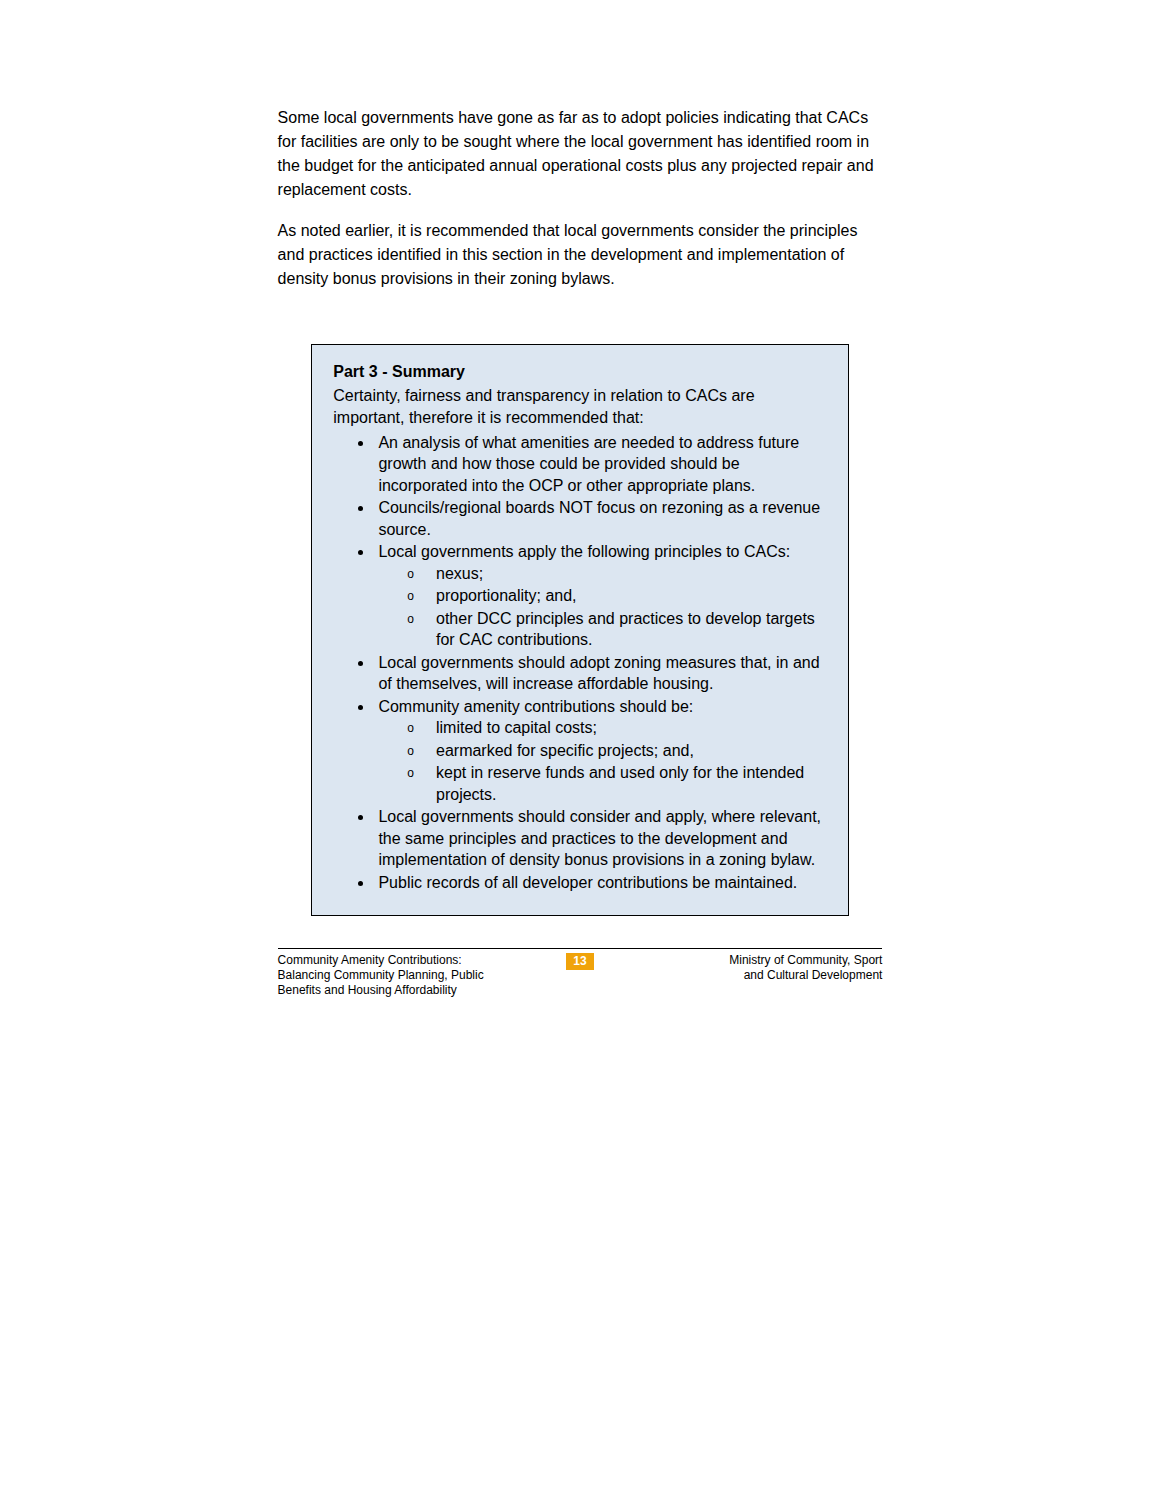Some local governments have gone as far as to adopt policies indicating that CACs for facilities are only to be sought where the local government has identified room in the budget for the anticipated annual operational costs plus any projected repair and replacement costs.
As noted earlier, it is recommended that local governments consider the principles and practices identified in this section in the development and implementation of density bonus provisions in their zoning bylaws.
Part 3 - Summary
Certainty, fairness and transparency in relation to CACs are important, therefore it is recommended that:
An analysis of what amenities are needed to address future growth and how those could be provided should be incorporated into the OCP or other appropriate plans.
Councils/regional boards NOT focus on rezoning as a revenue source.
Local governments apply the following principles to CACs:
nexus;
proportionality; and,
other DCC principles and practices to develop targets for CAC contributions.
Local governments should adopt zoning measures that, in and of themselves, will increase affordable housing.
Community amenity contributions should be:
limited to capital costs;
earmarked for specific projects; and,
kept in reserve funds and used only for the intended projects.
Local governments should consider and apply, where relevant, the same principles and practices to the development and implementation of density bonus provisions in a zoning bylaw.
Public records of all developer contributions be maintained.
Community Amenity Contributions:
Balancing Community Planning, Public
Benefits and Housing Affordability
13
Ministry of Community, Sport
and Cultural Development